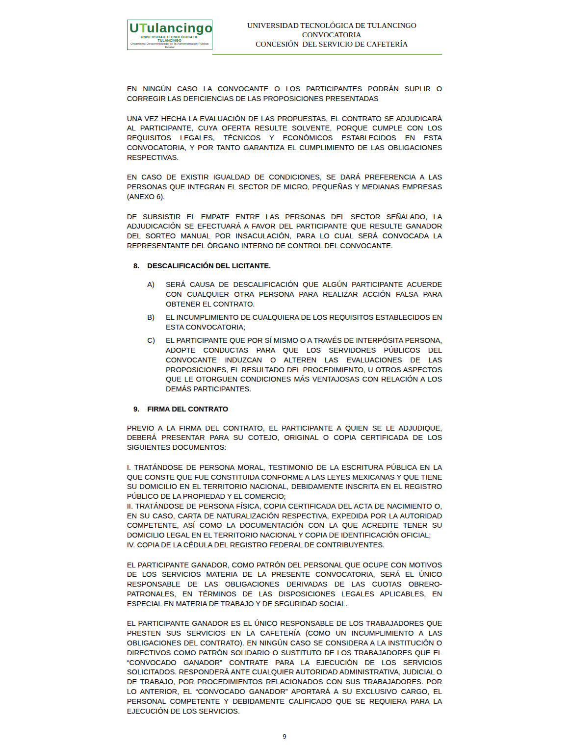UTulancingo
UNIVERSIDAD TECNOLÓGICA DE TULANCINGO
Organismo Descentralizado de la Administración Pública Estatal
UNIVERSIDAD TECNOLÓGICA DE TULANCINGO
CONVOCATORIA
CONCESIÓN DEL SERVICIO DE CAFETERÍA
EN NINGÚN CASO LA CONVOCANTE O LOS PARTICIPANTES PODRÁN SUPLIR O CORREGIR LAS DEFICIENCIAS DE LAS PROPOSICIONES PRESENTADAS
UNA VEZ HECHA LA EVALUACIÓN DE LAS PROPUESTAS, EL CONTRATO SE ADJUDICARÁ AL PARTICIPANTE, CUYA OFERTA RESULTE SOLVENTE, PORQUE CUMPLE CON LOS REQUISITOS LEGALES, TÉCNICOS Y ECONÓMICOS ESTABLECIDOS EN ESTA CONVOCATORIA, Y POR TANTO GARANTIZA EL CUMPLIMIENTO DE LAS OBLIGACIONES RESPECTIVAS.
EN CASO DE EXISTIR IGUALDAD DE CONDICIONES, SE DARÁ PREFERENCIA A LAS PERSONAS QUE INTEGRAN EL SECTOR DE MICRO, PEQUEÑAS Y MEDIANAS EMPRESAS (ANEXO 6).
DE SUBSISTIR EL EMPATE ENTRE LAS PERSONAS DEL SECTOR SEÑALADO, LA ADJUDICACIÓN SE EFECTUARÁ A FAVOR DEL PARTICIPANTE QUE RESULTE GANADOR DEL SORTEO MANUAL POR INSACULACIÓN, PARA LO CUAL SERÁ CONVOCADA LA REPRESENTANTE DEL ÓRGANO INTERNO DE CONTROL DEL CONVOCANTE.
8. DESCALIFICACIÓN DEL LICITANTE.
A) SERÁ CAUSA DE DESCALIFICACIÓN QUE ALGÚN PARTICIPANTE ACUERDE CON CUALQUIER OTRA PERSONA PARA REALIZAR ACCIÓN FALSA PARA OBTENER EL CONTRATO.
B) EL INCUMPLIMIENTO DE CUALQUIERA DE LOS REQUISITOS ESTABLECIDOS EN ESTA CONVOCATORIA;
C) EL PARTICIPANTE QUE POR SÍ MISMO O A TRAVÉS DE INTERPÓSITA PERSONA, ADOPTE CONDUCTAS PARA QUE LOS SERVIDORES PÚBLICOS DEL CONVOCANTE INDUZCAN O ALTEREN LAS EVALUACIONES DE LAS PROPOSICIONES, EL RESULTADO DEL PROCEDIMIENTO, U OTROS ASPECTOS QUE LE OTORGUEN CONDICIONES MÁS VENTAJOSAS CON RELACIÓN A LOS DEMÁS PARTICIPANTES.
9. FIRMA DEL CONTRATO
PREVIO A LA FIRMA DEL CONTRATO, EL PARTICIPANTE A QUIEN SE LE ADJUDIQUE, DEBERÁ PRESENTAR PARA SU COTEJO, ORIGINAL O COPIA CERTIFICADA DE LOS SIGUIENTES DOCUMENTOS:
I. TRATÁNDOSE DE PERSONA MORAL, TESTIMONIO DE LA ESCRITURA PÚBLICA EN LA QUE CONSTE QUE FUE CONSTITUIDA CONFORME A LAS LEYES MEXICANAS Y QUE TIENE SU DOMICILIO EN EL TERRITORIO NACIONAL, DEBIDAMENTE INSCRITA EN EL REGISTRO PÚBLICO DE LA PROPIEDAD Y EL COMERCIO;
II. TRATÁNDOSE DE PERSONA FÍSICA, COPIA CERTIFICADA DEL ACTA DE NACIMIENTO O, EN SU CASO, CARTA DE NATURALIZACIÓN RESPECTIVA, EXPEDIDA POR LA AUTORIDAD COMPETENTE, ASÍ COMO LA DOCUMENTACIÓN CON LA QUE ACREDITE TENER SU DOMICILIO LEGAL EN EL TERRITORIO NACIONAL Y COPIA DE IDENTIFICACIÓN OFICIAL;
IV. COPIA DE LA CÉDULA DEL REGISTRO FEDERAL DE CONTRIBUYENTES.
EL PARTICIPANTE GANADOR, COMO PATRÓN DEL PERSONAL QUE OCUPE CON MOTIVOS DE LOS SERVICIOS MATERIA DE LA PRESENTE CONVOCATORIA, SERÁ EL ÚNICO RESPONSABLE DE LAS OBLIGACIONES DERIVADAS DE LAS CUOTAS OBRERO-PATRONALES, EN TÉRMINOS DE LAS DISPOSICIONES LEGALES APLICABLES, EN ESPECIAL EN MATERIA DE TRABAJO Y DE SEGURIDAD SOCIAL.
EL PARTICIPANTE GANADOR ES EL ÚNICO RESPONSABLE DE LOS TRABAJADORES QUE PRESTEN SUS SERVICIOS EN LA CAFETERÍA (COMO UN INCUMPLIMIENTO A LAS OBLIGACIONES DEL CONTRATO). EN NINGÚN CASO SE CONSIDERA A LA INSTITUCIÓN O DIRECTIVOS COMO PATRÓN SOLIDARIO O SUSTITUTO DE LOS TRABAJADORES QUE EL “CONVOCADO GANADOR” CONTRATE PARA LA EJECUCIÓN DE LOS SERVICIOS SOLICITADOS. RESPONDERÁ ANTE CUALQUIER AUTORIDAD ADMINISTRATIVA, JUDICIAL O DE TRABAJO, POR PROCEDIMIENTOS RELACIONADOS CON SUS TRABAJADORES. POR LO ANTERIOR, EL “CONVOCADO GANADOR” APORTARÁ A SU EXCLUSIVO CARGO, EL PERSONAL COMPETENTE Y DEBIDAMENTE CALIFICADO QUE SE REQUIERA PARA LA EJECUCIÓN DE LOS SERVICIOS.
9